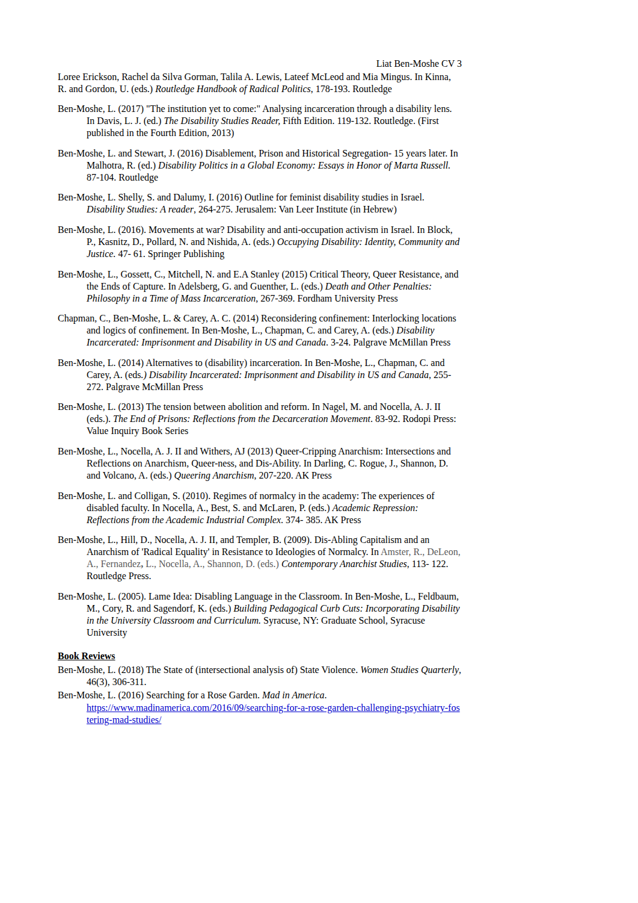Liat Ben-Moshe CV 3
Loree Erickson, Rachel da Silva Gorman, Talila A. Lewis, Lateef McLeod and Mia Mingus. In Kinna, R. and Gordon, U. (eds.) Routledge Handbook of Radical Politics, 178-193. Routledge
Ben-Moshe, L. (2017) "The institution yet to come:" Analysing incarceration through a disability lens. In Davis, L. J. (ed.) The Disability Studies Reader, Fifth Edition. 119-132. Routledge. (First published in the Fourth Edition, 2013)
Ben-Moshe, L. and Stewart, J. (2016) Disablement, Prison and Historical Segregation- 15 years later. In Malhotra, R. (ed.) Disability Politics in a Global Economy: Essays in Honor of Marta Russell. 87-104. Routledge
Ben-Moshe, L. Shelly, S. and Dalumy, I. (2016) Outline for feminist disability studies in Israel. Disability Studies: A reader, 264-275. Jerusalem: Van Leer Institute (in Hebrew)
Ben-Moshe, L. (2016). Movements at war? Disability and anti-occupation activism in Israel. In Block, P., Kasnitz, D., Pollard, N. and Nishida, A. (eds.) Occupying Disability: Identity, Community and Justice. 47- 61. Springer Publishing
Ben-Moshe, L., Gossett, C., Mitchell, N. and E.A Stanley (2015) Critical Theory, Queer Resistance, and the Ends of Capture. In Adelsberg, G. and Guenther, L. (eds.) Death and Other Penalties: Philosophy in a Time of Mass Incarceration, 267-369. Fordham University Press
Chapman, C., Ben-Moshe, L. & Carey, A. C. (2014) Reconsidering confinement: Interlocking locations and logics of confinement. In Ben-Moshe, L., Chapman, C. and Carey, A. (eds.) Disability Incarcerated: Imprisonment and Disability in US and Canada. 3-24. Palgrave McMillan Press
Ben-Moshe, L. (2014) Alternatives to (disability) incarceration. In Ben-Moshe, L., Chapman, C. and Carey, A. (eds.) Disability Incarcerated: Imprisonment and Disability in US and Canada, 255-272. Palgrave McMillan Press
Ben-Moshe, L. (2013) The tension between abolition and reform. In Nagel, M. and Nocella, A. J. II (eds.). The End of Prisons: Reflections from the Decarceration Movement. 83-92. Rodopi Press: Value Inquiry Book Series
Ben-Moshe, L., Nocella, A. J. II and Withers, AJ (2013) Queer-Cripping Anarchism: Intersections and Reflections on Anarchism, Queer-ness, and Dis-Ability. In Darling, C. Rogue, J., Shannon, D. and Volcano, A. (eds.) Queering Anarchism, 207-220. AK Press
Ben-Moshe, L. and Colligan, S. (2010). Regimes of normalcy in the academy: The experiences of disabled faculty. In Nocella, A., Best, S. and McLaren, P. (eds.) Academic Repression: Reflections from the Academic Industrial Complex. 374- 385. AK Press
Ben-Moshe, L., Hill, D., Nocella, A. J. II, and Templer, B. (2009). Dis-Abling Capitalism and an Anarchism of 'Radical Equality' in Resistance to Ideologies of Normalcy. In Amster, R., DeLeon, A., Fernandez, L., Nocella, A., Shannon, D. (eds.) Contemporary Anarchist Studies, 113- 122. Routledge Press.
Ben-Moshe, L. (2005). Lame Idea: Disabling Language in the Classroom. In Ben-Moshe, L., Feldbaum, M., Cory, R. and Sagendorf, K. (eds.) Building Pedagogical Curb Cuts: Incorporating Disability in the University Classroom and Curriculum. Syracuse, NY: Graduate School, Syracuse University
Book Reviews
Ben-Moshe, L. (2018) The State of (intersectional analysis of) State Violence. Women Studies Quarterly, 46(3), 306-311.
Ben-Moshe, L. (2016) Searching for a Rose Garden. Mad in America.
https://www.madinamerica.com/2016/09/searching-for-a-rose-garden-challenging-psychiatry-fostering-mad-studies/